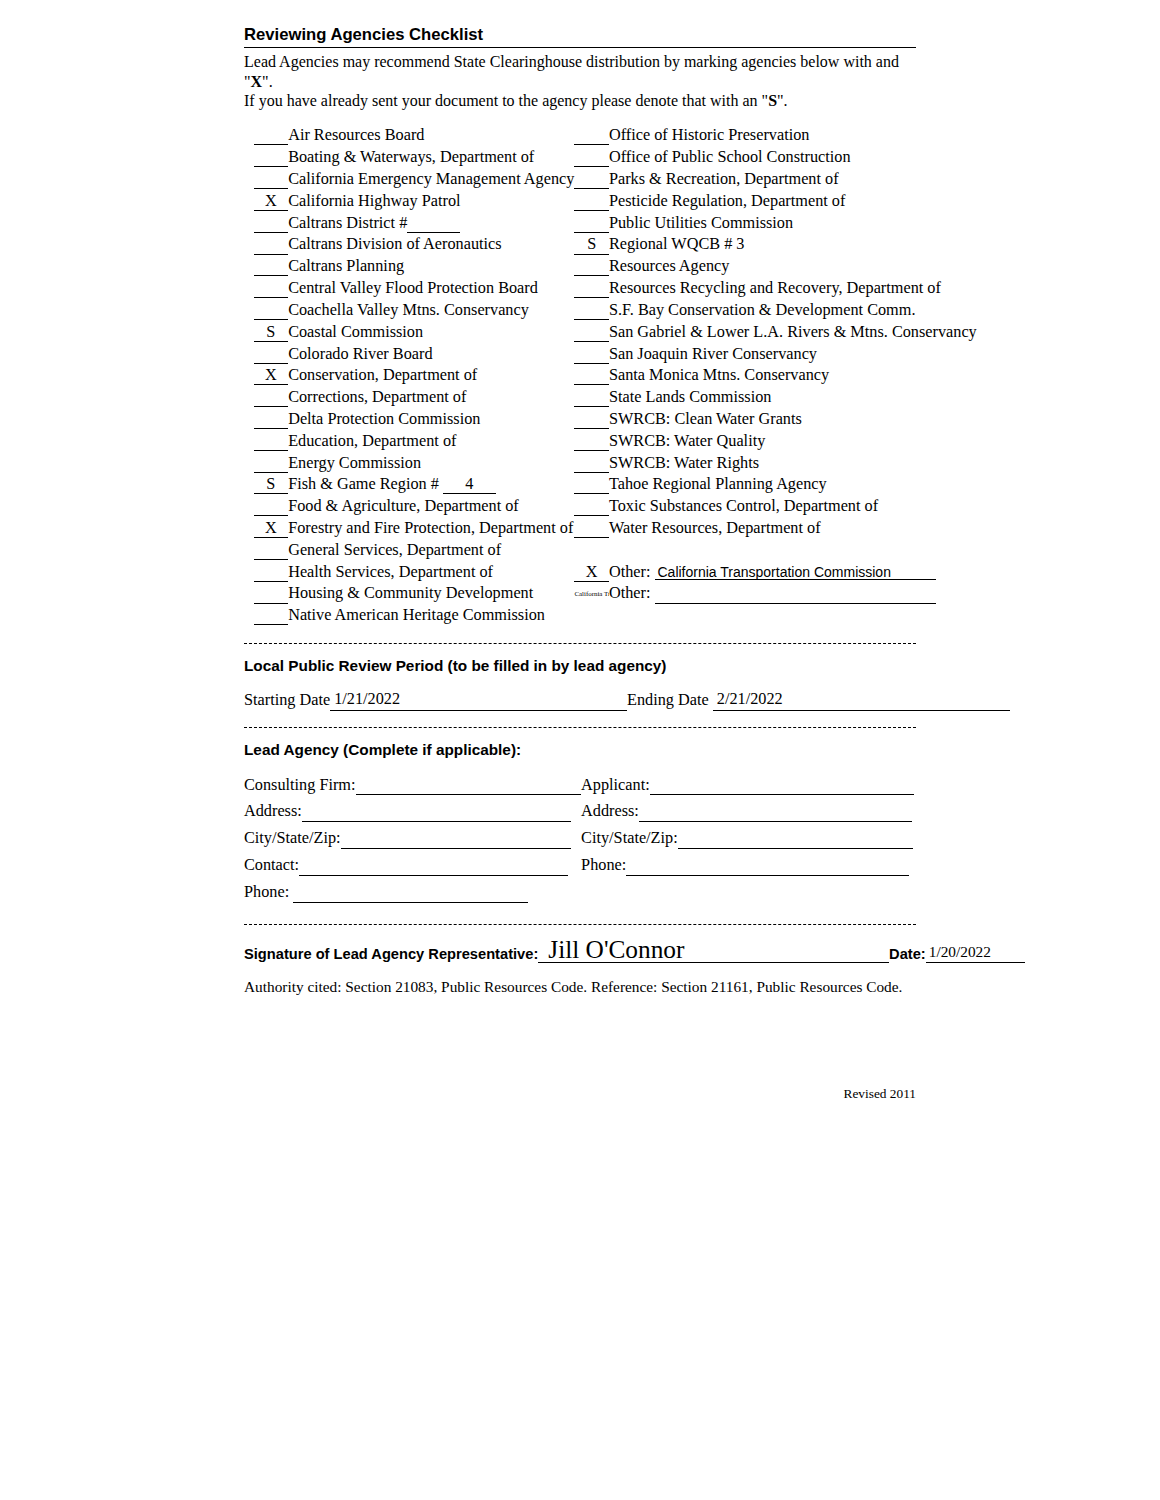Reviewing Agencies Checklist
Lead Agencies may recommend State Clearinghouse distribution by marking agencies below with and "X".
If you have already sent your document to the agency please denote that with an "S".
| | Air Resources Board | | | Office of Historic Preservation |
| | Boating & Waterways, Department of | | | Office of Public School Construction |
| | California Emergency Management Agency | | | Parks & Recreation, Department of |
| X | California Highway Patrol | | | Pesticide Regulation, Department of |
| | Caltrans District # | | | Public Utilities Commission |
| | Caltrans Division of Aeronautics | | S | Regional WQCB # 3 |
| | Caltrans Planning | | | Resources Agency |
| | Central Valley Flood Protection Board | | | Resources Recycling and Recovery, Department of |
| | Coachella Valley Mtns. Conservancy | | | S.F. Bay Conservation & Development Comm. |
| S | Coastal Commission | | | San Gabriel & Lower L.A. Rivers & Mtns. Conservancy |
| | Colorado River Board | | | San Joaquin River Conservancy |
| X | Conservation, Department of | | | Santa Monica Mtns. Conservancy |
| | Corrections, Department of | | | State Lands Commission |
| | Delta Protection Commission | | | SWRCB: Clean Water Grants |
| | Education, Department of | | | SWRCB: Water Quality |
| | Energy Commission | | | SWRCB: Water Rights |
| S | Fish & Game Region # 4 | | | Tahoe Regional Planning Agency |
| | Food & Agriculture, Department of | | | Toxic Substances Control, Department of |
| X | Forestry and Fire Protection, Department of | | | Water Resources, Department of |
| | General Services, Department of | | | |
| | Health Services, Department of | | X | Other: California Transportation Commission |
| | Housing & Community Development | | California Transportation Commission | Other: |
| | Native American Heritage Commission | | | |
Local Public Review Period (to be filled in by lead agency)
Starting Date1/21/2022 Ending Date 2/21/2022
Lead Agency (Complete if applicable):
| Consulting Firm: | Applicant: |
| Address: | Address: |
| City/State/Zip: | City/State/Zip: |
| Contact: | Phone: |
| Phone: | |
Signature of Lead Agency Representative: Jill O'Connor Date: 1/20/2022
Authority cited: Section 21083, Public Resources Code. Reference: Section 21161, Public Resources Code.
Revised 2011